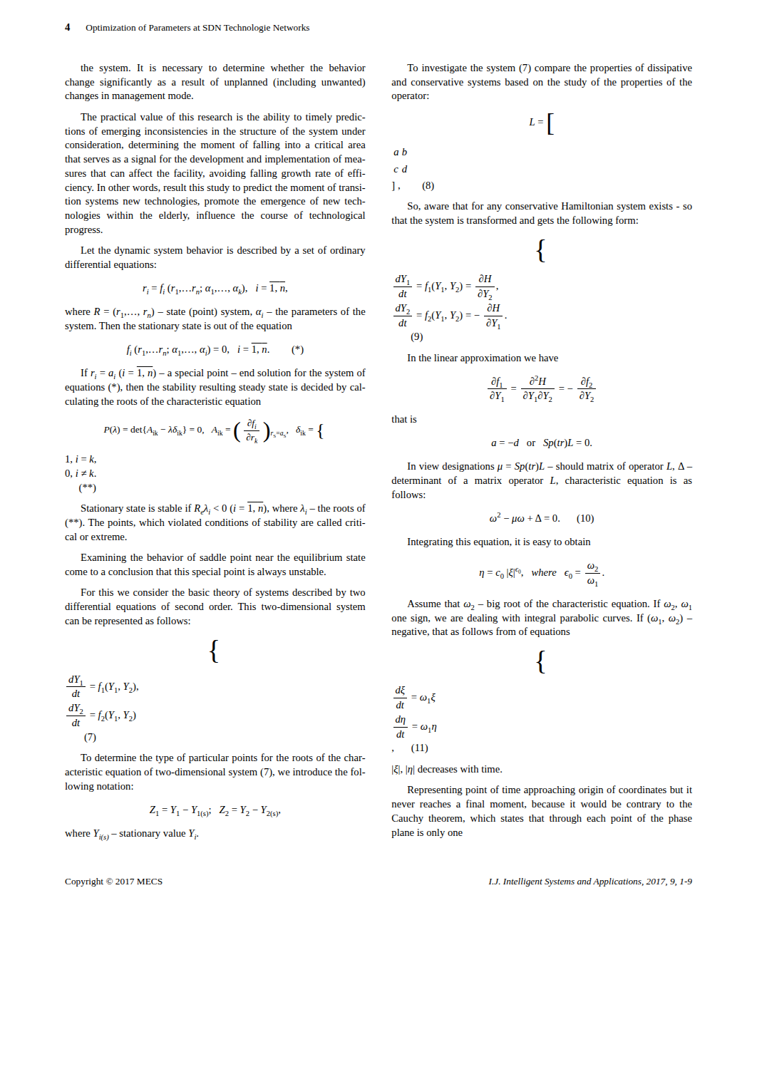4 Optimization of Parameters at SDN Technologie Networks
the system. It is necessary to determine whether the behavior change significantly as a result of unplanned (including unwanted) changes in management mode.
The practical value of this research is the ability to timely predictions of emerging inconsistencies in the structure of the system under consideration, determining the moment of falling into a critical area that serves as a signal for the development and implementation of measures that can affect the facility, avoiding falling growth rate of efficiency. In other words, result this study to predict the moment of transition systems new technologies, promote the emergence of new technologies within the elderly, influence the course of technological progress.
Let the dynamic system behavior is described by a set of ordinary differential equations:
ri = fi (r1,…rn; α1,…, αk), i = 1, n,
where R = (r1,…, rn) – state (point) system, αi – the parameters of the system. Then the stationary state is out of the equation
fi (r1,…rn; α1,…, αi) = 0, i = 1, n. (*)
If ri = ai (i = 1, n) – a special point – end solution for the system of equations (*), then the stability resulting steady state is decided by calculating the roots of the characteristic equation
P(λ) = det{Aik − λδik} = 0, Aik = (∂fi∂rk)rS=aS, δik = {
1, i = k,
0, i ≠ k.
(**)
Stationary state is stable if Reλi < 0 (i = 1, n), where λi – the roots of (**). The points, which violated conditions of stability are called critical or extreme.
Examining the behavior of saddle point near the equilibrium state come to a conclusion that this special point is always unstable.
For this we consider the basic theory of systems described by two differential equations of second order. This two-dimensional system can be represented as follows:
{
dY1 dt = f1(Y1, Y2),
dY2 dt = f2(Y1, Y2)
(7)
To determine the type of particular points for the roots of the characteristic equation of two-dimensional system (7), we introduce the following notation:
Z1 = Y1 − Y1(s); Z2 = Y2 − Y2(s),
where Yi(s) – stationary value Yi.
To investigate the system (7) compare the properties of dissipative and conservative systems based on the study of the properties of the operator:
L = [
| a | b |
| c | d |
] , (8)
So, aware that for any conservative Hamiltonian system exists - so that the system is transformed and gets the following form:
{
dY1 dt = f1(Y1, Y2) = ∂H∂Y2,
dY2 dt = f2(Y1, Y2) = − ∂H∂Y1.
(9)
In the linear approximation we have
∂f1∂Y1 = ∂2H∂Y1∂Y2 = − ∂f2∂Y2
that is
a = −d or Sp(tr)L = 0.
In view designations μ = Sp(tr)L – should matrix of operator L, Δ – determinant of a matrix operator L, characteristic equation is as follows:
ω2 − μω + Δ = 0. (10)
Integrating this equation, it is easy to obtain
η = c0 |ξ|ϵ0, where ϵ0 = ω2 ω1.
Assume that ω2 – big root of the characteristic equation. If ω2, ω1 one sign, we are dealing with integral parabolic curves. If (ω1, ω2) – negative, that as follows from of equations
{
dξ dt = ω1ξ
dη dt = ω1η
, (11)
|ξ|, |η| decreases with time.
Representing point of time approaching origin of coordinates but it never reaches a final moment, because it would be contrary to the Cauchy theorem, which states that through each point of the phase plane is only one
Copyright © 2017 MECS I.J. Intelligent Systems and Applications, 2017, 9, 1-9